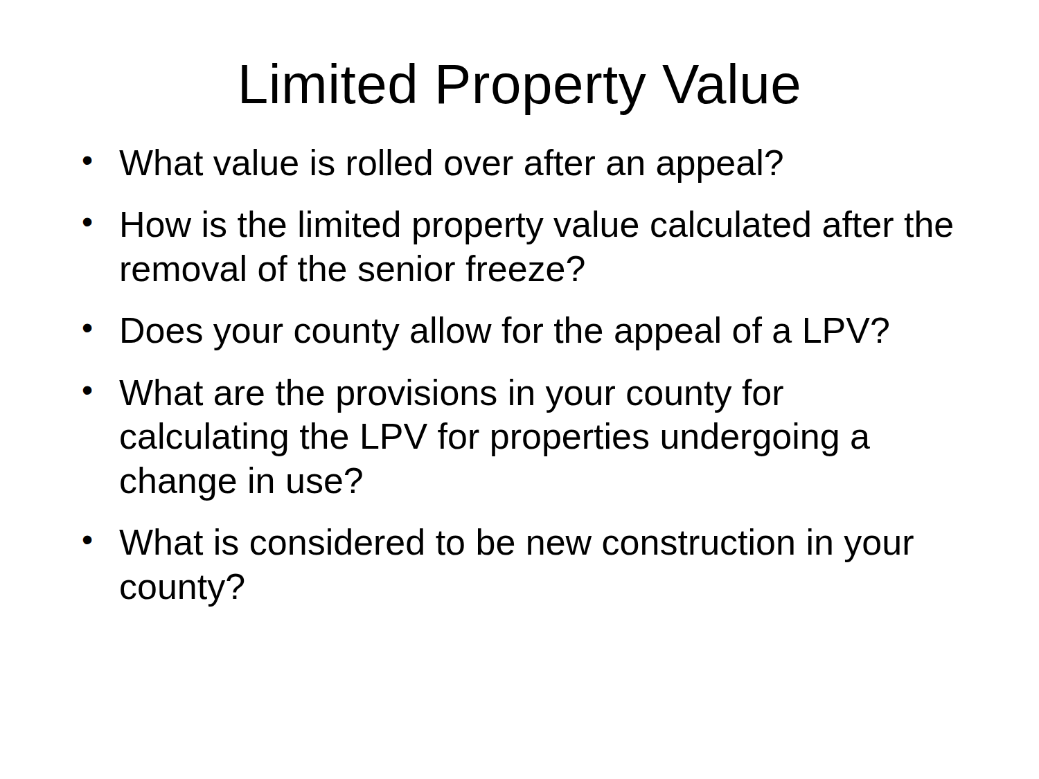Limited Property Value
What value is rolled over after an appeal?
How is the limited property value calculated after the removal of the senior freeze?
Does your county allow for the appeal of a LPV?
What are the provisions in your county for calculating the LPV for properties undergoing a change in use?
What is considered to be new construction in your county?